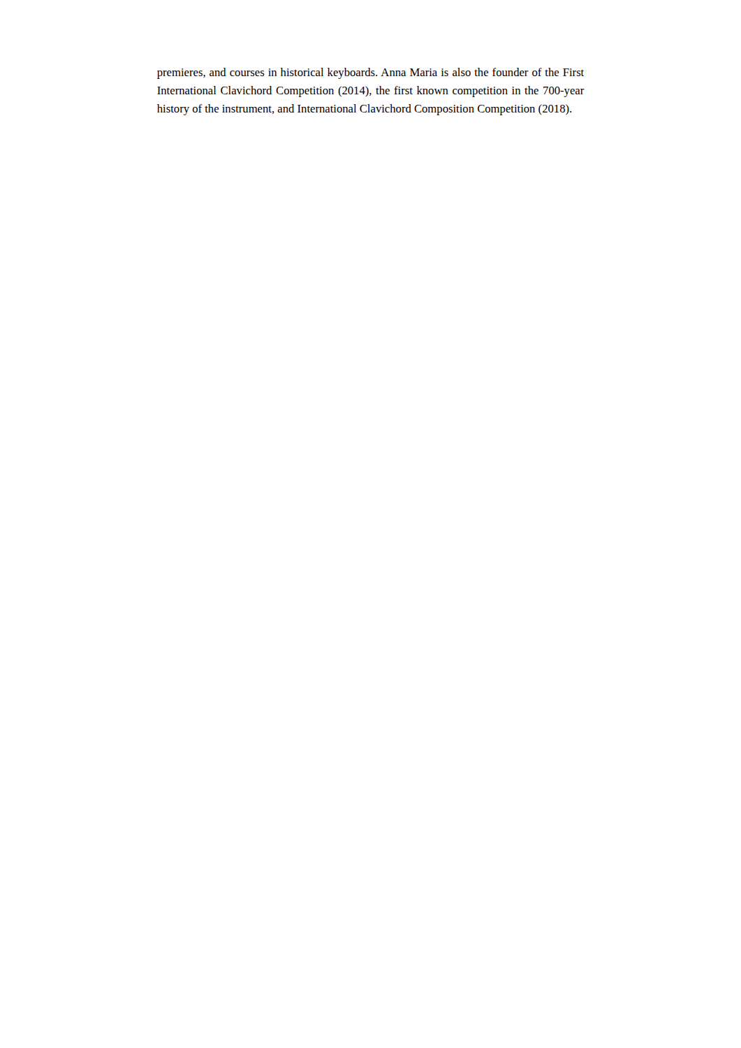premieres, and courses in historical keyboards. Anna Maria is also the founder of the First International Clavichord Competition (2014), the first known competition in the 700-year history of the instrument, and International Clavichord Composition Competition (2018).